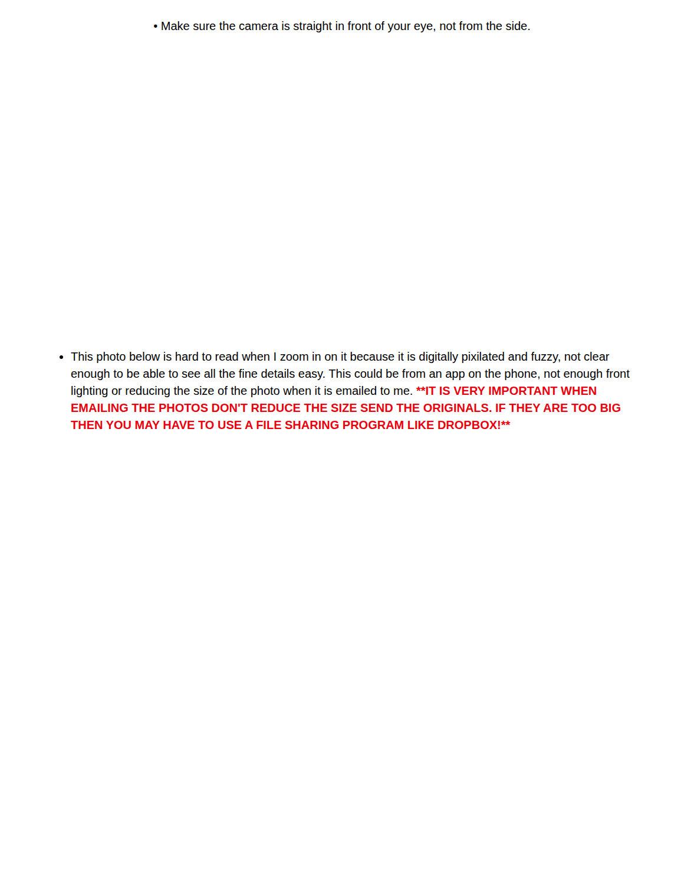Make sure the camera is straight in front of your eye, not from the side.
This photo below is hard to read when I zoom in on it because it is digitally pixilated and fuzzy, not clear enough to be able to see all the fine details easy. This could be from an app on the phone, not enough front lighting or reducing the size of the photo when it is emailed to me. **IT IS VERY IMPORTANT WHEN EMAILING THE PHOTOS DON'T REDUCE THE SIZE SEND THE ORIGINALS. IF THEY ARE TOO BIG THEN YOU MAY HAVE TO USE A FILE SHARING PROGRAM LIKE DROPBOX!**